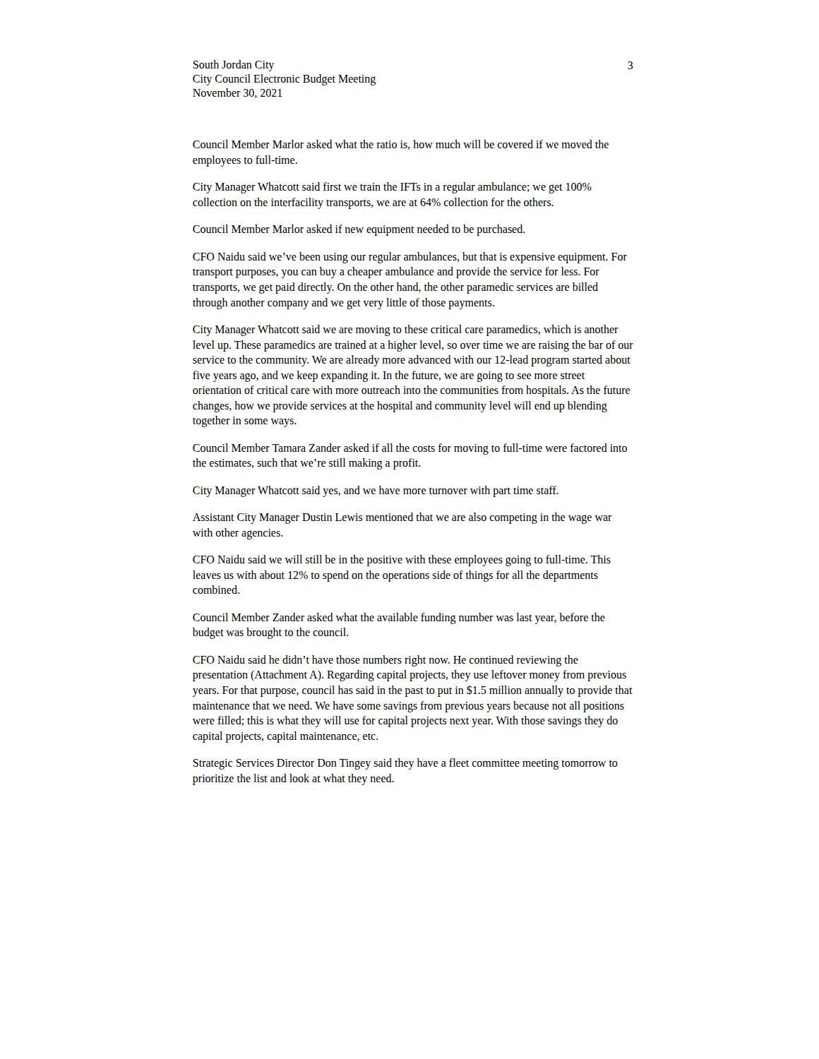3
South Jordan City
City Council Electronic Budget Meeting
November 30, 2021
Council Member Marlor asked what the ratio is, how much will be covered if we moved the employees to full-time.
City Manager Whatcott said first we train the IFTs in a regular ambulance; we get 100% collection on the interfacility transports, we are at 64% collection for the others.
Council Member Marlor asked if new equipment needed to be purchased.
CFO Naidu said we’ve been using our regular ambulances, but that is expensive equipment. For transport purposes, you can buy a cheaper ambulance and provide the service for less. For transports, we get paid directly. On the other hand, the other paramedic services are billed through another company and we get very little of those payments.
City Manager Whatcott said we are moving to these critical care paramedics, which is another level up. These paramedics are trained at a higher level, so over time we are raising the bar of our service to the community. We are already more advanced with our 12-lead program started about five years ago, and we keep expanding it. In the future, we are going to see more street orientation of critical care with more outreach into the communities from hospitals. As the future changes, how we provide services at the hospital and community level will end up blending together in some ways.
Council Member Tamara Zander asked if all the costs for moving to full-time were factored into the estimates, such that we’re still making a profit.
City Manager Whatcott said yes, and we have more turnover with part time staff.
Assistant City Manager Dustin Lewis mentioned that we are also competing in the wage war with other agencies.
CFO Naidu said we will still be in the positive with these employees going to full-time. This leaves us with about 12% to spend on the operations side of things for all the departments combined.
Council Member Zander asked what the available funding number was last year, before the budget was brought to the council.
CFO Naidu said he didn’t have those numbers right now. He continued reviewing the presentation (Attachment A). Regarding capital projects, they use leftover money from previous years. For that purpose, council has said in the past to put in $1.5 million annually to provide that maintenance that we need. We have some savings from previous years because not all positions were filled; this is what they will use for capital projects next year. With those savings they do capital projects, capital maintenance, etc.
Strategic Services Director Don Tingey said they have a fleet committee meeting tomorrow to prioritize the list and look at what they need.